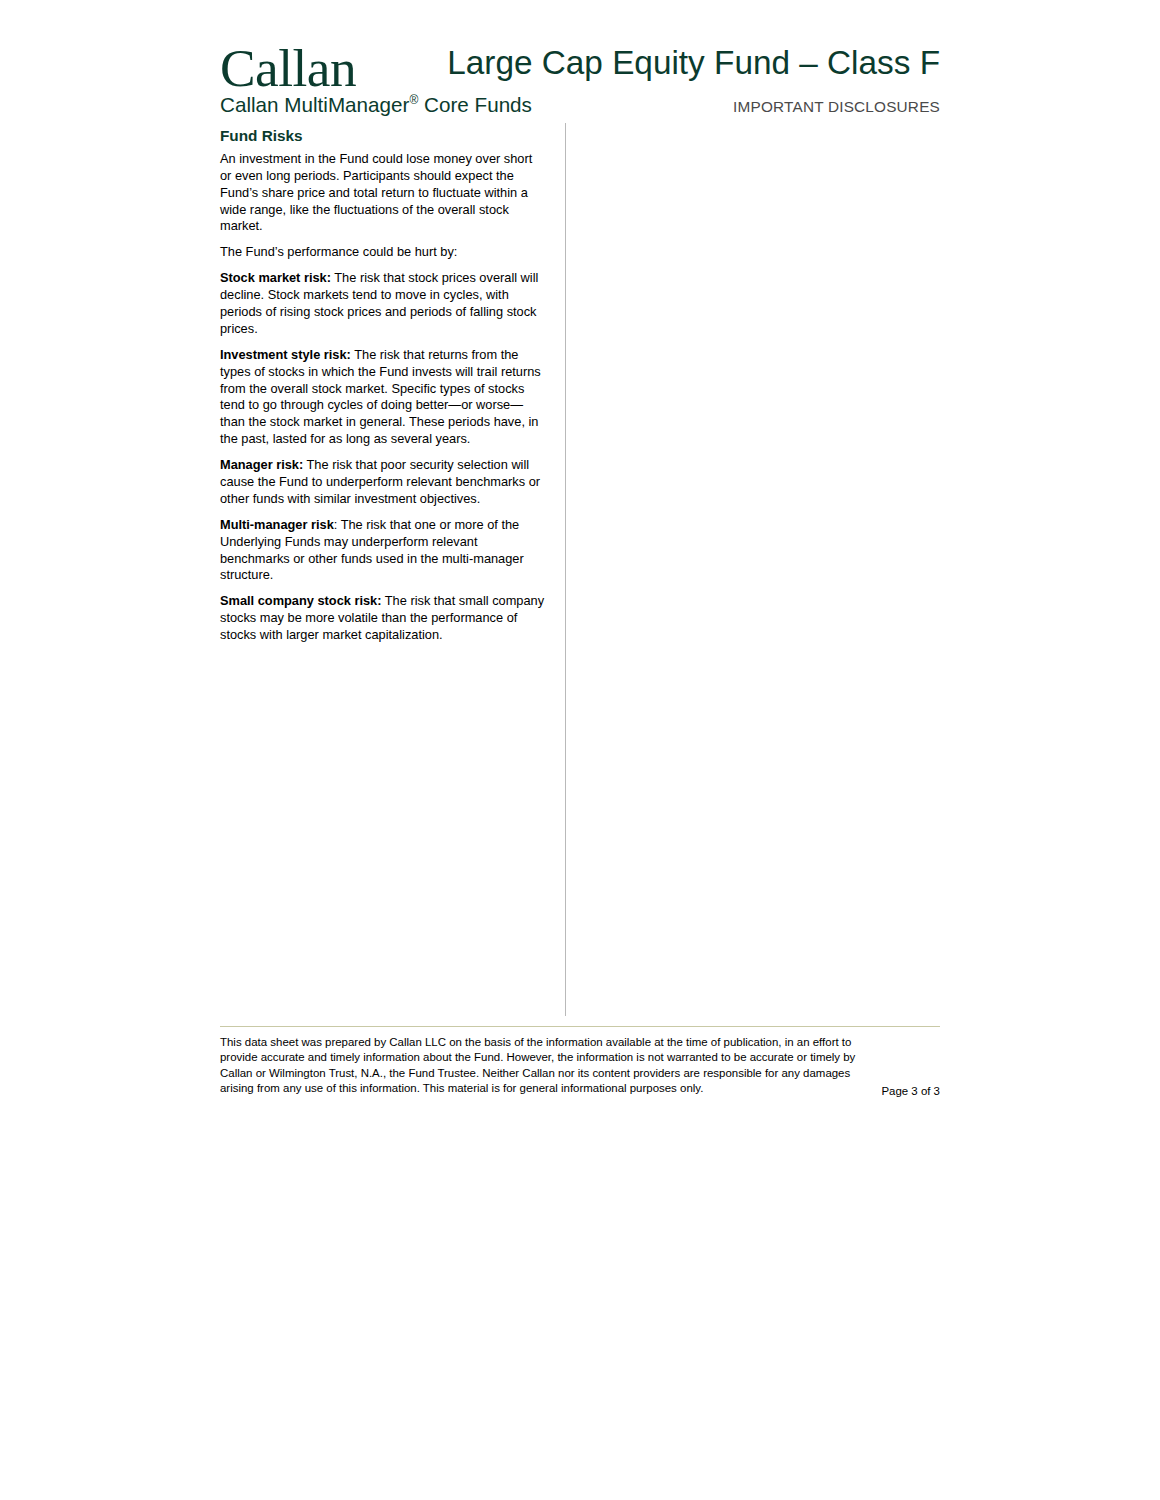Callan
Large Cap Equity Fund – Class F
Callan MultiManager® Core Funds
IMPORTANT DISCLOSURES
Fund Risks
An investment in the Fund could lose money over short or even long periods. Participants should expect the Fund’s share price and total return to fluctuate within a wide range, like the fluctuations of the overall stock market.
The Fund’s performance could be hurt by:
Stock market risk: The risk that stock prices overall will decline. Stock markets tend to move in cycles, with periods of rising stock prices and periods of falling stock prices.
Investment style risk: The risk that returns from the types of stocks in which the Fund invests will trail returns from the overall stock market. Specific types of stocks tend to go through cycles of doing better—or worse—than the stock market in general. These periods have, in the past, lasted for as long as several years.
Manager risk: The risk that poor security selection will cause the Fund to underperform relevant benchmarks or other funds with similar investment objectives.
Multi-manager risk: The risk that one or more of the Underlying Funds may underperform relevant benchmarks or other funds used in the multi-manager structure.
Small company stock risk: The risk that small company stocks may be more volatile than the performance of stocks with larger market capitalization.
This data sheet was prepared by Callan LLC on the basis of the information available at the time of publication, in an effort to provide accurate and timely information about the Fund. However, the information is not warranted to be accurate or timely by Callan or Wilmington Trust, N.A., the Fund Trustee. Neither Callan nor its content providers are responsible for any damages arising from any use of this information. This material is for general informational purposes only.
Page 3 of 3